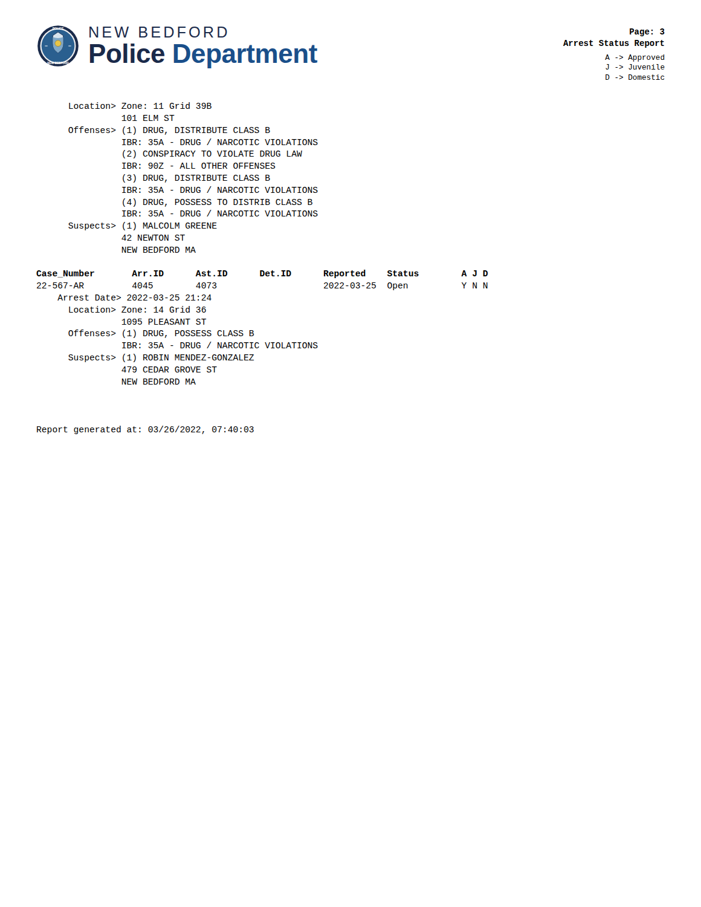POLICE NEW BEDFORD
NEW BEDFORD
Police Department
Page: 3
Arrest Status Report
A -> Approved
J -> Juvenile
D -> Domestic
      Location> Zone: 11 Grid 39B
                101 ELM ST
      Offenses> (1) DRUG, DISTRIBUTE CLASS B
                IBR: 35A - DRUG / NARCOTIC VIOLATIONS
                (2) CONSPIRACY TO VIOLATE DRUG LAW
                IBR: 90Z - ALL OTHER OFFENSES
                (3) DRUG, DISTRIBUTE CLASS B
                IBR: 35A - DRUG / NARCOTIC VIOLATIONS
                (4) DRUG, POSSESS TO DISTRIB CLASS B
                IBR: 35A - DRUG / NARCOTIC VIOLATIONS
      Suspects> (1) MALCOLM GREENE
                42 NEWTON ST
                NEW BEDFORD MA
Case_Number       Arr.ID      Ast.ID      Det.ID      Reported    Status        A J D
22-567-AR         4045        4073                    2022-03-25  Open          Y N N
    Arrest Date> 2022-03-25 21:24
      Location> Zone: 14 Grid 36
                1095 PLEASANT ST
      Offenses> (1) DRUG, POSSESS CLASS B
                IBR: 35A - DRUG / NARCOTIC VIOLATIONS
      Suspects> (1) ROBIN MENDEZ-GONZALEZ
                479 CEDAR GROVE ST
                NEW BEDFORD MA
Report generated at: 03/26/2022, 07:40:03